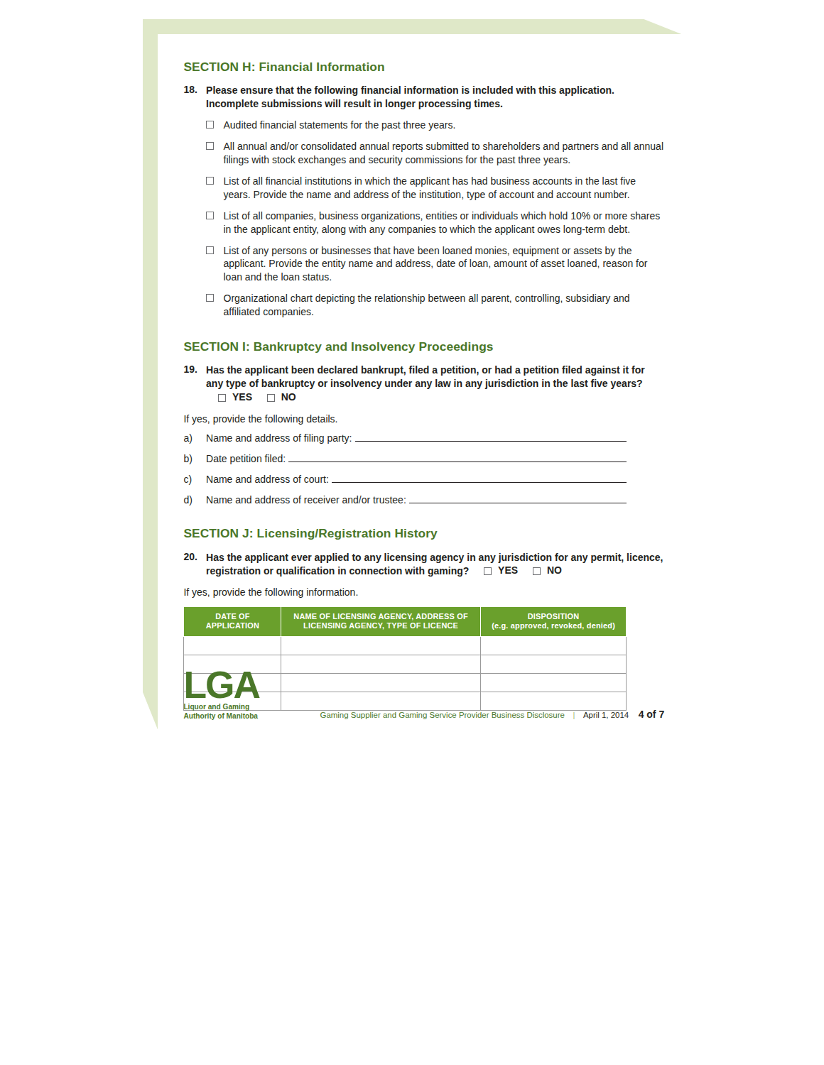SECTION H: Financial Information
18.
Please ensure that the following financial information is included with this application.
Incomplete submissions will result in longer processing times.
Audited financial statements for the past three years.
All annual and/or consolidated annual reports submitted to shareholders and partners and all annual filings with stock exchanges and security commissions for the past three years.
List of all financial institutions in which the applicant has had business accounts in the last five years. Provide the name and address of the institution, type of account and account number.
List of all companies, business organizations, entities or individuals which hold 10% or more shares in the applicant entity, along with any companies to which the applicant owes long-term debt.
List of any persons or businesses that have been loaned monies, equipment or assets by the applicant. Provide the entity name and address, date of loan, amount of asset loaned, reason for loan and the loan status.
Organizational chart depicting the relationship between all parent, controlling, subsidiary and affiliated companies.
SECTION I: Bankruptcy and Insolvency Proceedings
19.
Has the applicant been declared bankrupt, filed a petition, or had a petition filed against it for any type of bankruptcy or insolvency under any law in any jurisdiction in the last five years? YES NO
If yes, provide the following details.
a)
Name and address of filing party:
b)
Date petition filed:
c)
Name and address of court:
d)
Name and address of receiver and/or trustee:
SECTION J: Licensing/Registration History
20.
Has the applicant ever applied to any licensing agency in any jurisdiction for any permit, licence, registration or qualification in connection with gaming? YES NO
If yes, provide the following information.
| Date of Application | Name of Licensing Agency, Address of Licensing Agency, Type of Licence | Disposition (e.g. approved, revoked, denied) |
| --- | --- | --- |
LGA
Liquor and Gaming
Authority of Manitoba
Gaming Supplier and Gaming Service Provider Business Disclosure | April 1, 2014 4 of 7